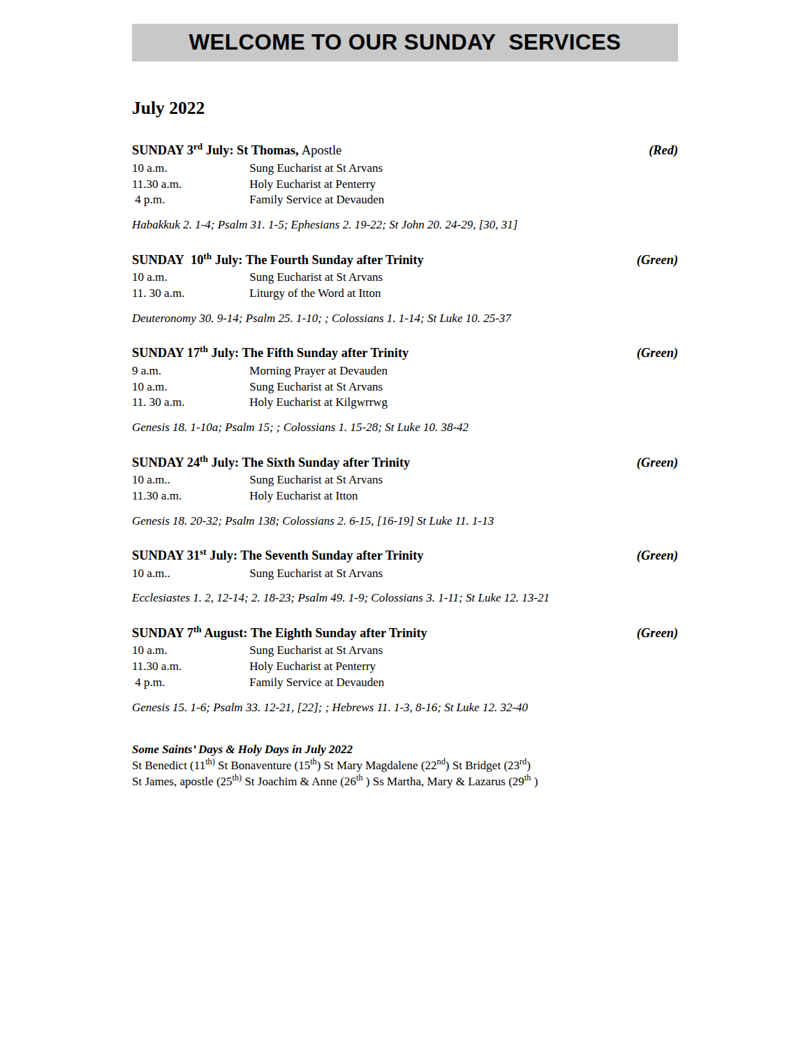WELCOME TO OUR SUNDAY SERVICES
July 2022
SUNDAY 3rd July: St Thomas, Apostle (Red)
| 10 a.m. | Sung Eucharist at St Arvans |
| 11.30 a.m. | Holy Eucharist at Penterry |
| 4 p.m. | Family Service at Devauden |
Habakkuk 2. 1-4; Psalm 31. 1-5; Ephesians 2. 19-22; St John 20. 24-29, [30, 31]
SUNDAY 10th July: The Fourth Sunday after Trinity (Green)
| 10 a.m. | Sung Eucharist at St Arvans |
| 11. 30 a.m. | Liturgy of the Word at Itton |
Deuteronomy 30. 9-14; Psalm 25. 1-10; ; Colossians 1. 1-14; St Luke 10. 25-37
SUNDAY 17th July: The Fifth Sunday after Trinity (Green)
| 9 a.m. | Morning Prayer at Devauden |
| 10 a.m. | Sung Eucharist at St Arvans |
| 11. 30 a.m. | Holy Eucharist at Kilgwrrwg |
Genesis 18. 1-10a; Psalm 15; ; Colossians 1. 15-28; St Luke 10. 38-42
SUNDAY 24th July: The Sixth Sunday after Trinity (Green)
| 10 a.m.. | Sung Eucharist at St Arvans |
| 11.30 a.m. | Holy Eucharist at Itton |
Genesis 18. 20-32; Psalm 138; Colossians 2. 6-15, [16-19] St Luke 11. 1-13
SUNDAY 31st July: The Seventh Sunday after Trinity (Green)
| 10 a.m.. | Sung Eucharist at St Arvans |
Ecclesiastes 1. 2, 12-14; 2. 18-23; Psalm 49. 1-9; Colossians 3. 1-11; St Luke 12. 13-21
SUNDAY 7th August: The Eighth Sunday after Trinity (Green)
| 10 a.m. | Sung Eucharist at St Arvans |
| 11.30 a.m. | Holy Eucharist at Penterry |
| 4 p.m. | Family Service at Devauden |
Genesis 15. 1-6; Psalm 33. 12-21, [22]; ; Hebrews 11. 1-3, 8-16; St Luke 12. 32-40
Some Saints’ Days & Holy Days in July 2022
St Benedict (11th) St Bonaventure (15th) St Mary Magdalene (22nd) St Bridget (23rd)
St James, apostle (25th) St Joachim & Anne (26th ) Ss Martha, Mary & Lazarus (29th )